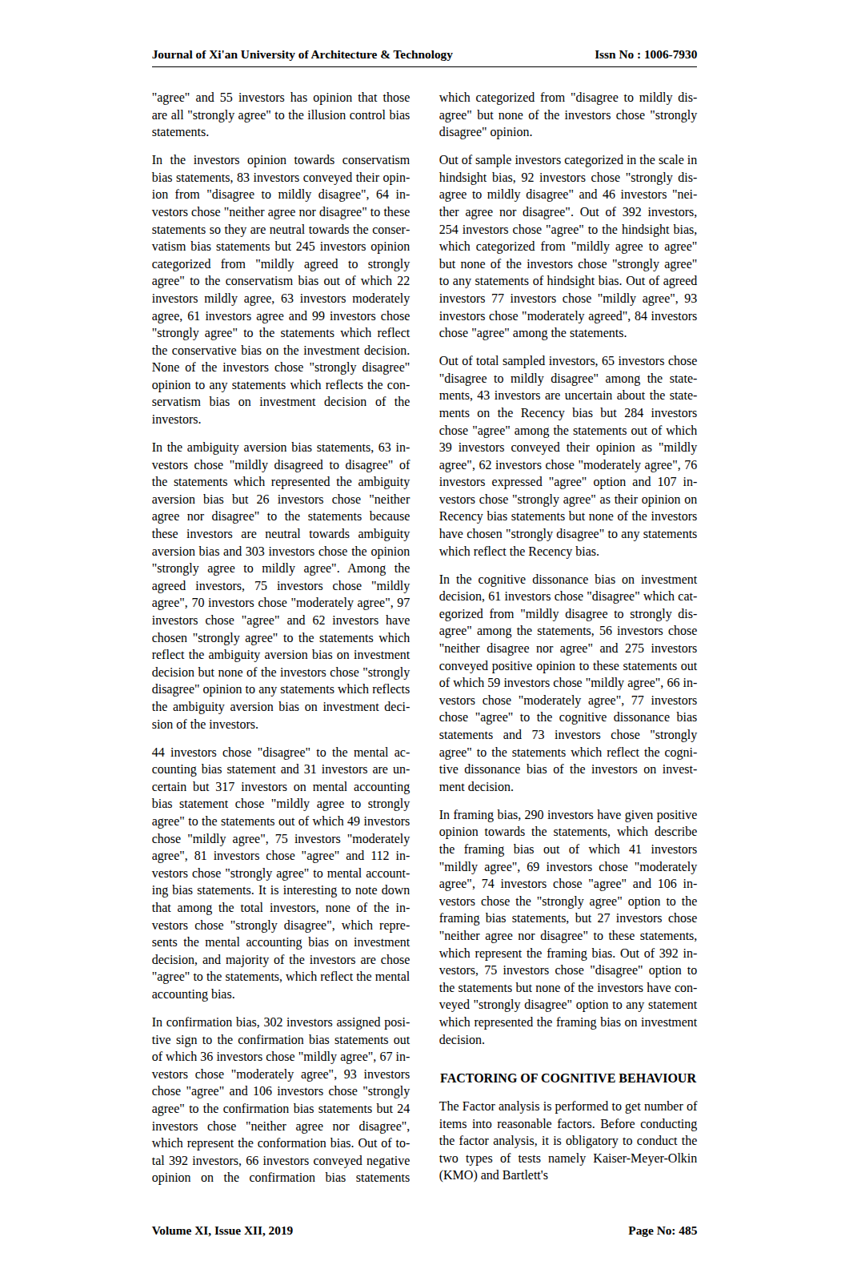Journal of Xi'an University of Architecture & Technology Issn No : 1006-7930
"agree" and 55 investors has opinion that those are all "strongly agree" to the illusion control bias statements.
In the investors opinion towards conservatism bias statements, 83 investors conveyed their opinion from "disagree to mildly disagree", 64 investors chose "neither agree nor disagree" to these statements so they are neutral towards the conservatism bias statements but 245 investors opinion categorized from "mildly agreed to strongly agree" to the conservatism bias out of which 22 investors mildly agree, 63 investors moderately agree, 61 investors agree and 99 investors chose "strongly agree" to the statements which reflect the conservative bias on the investment decision. None of the investors chose "strongly disagree" opinion to any statements which reflects the conservatism bias on investment decision of the investors.
In the ambiguity aversion bias statements, 63 investors chose "mildly disagreed to disagree" of the statements which represented the ambiguity aversion bias but 26 investors chose "neither agree nor disagree" to the statements because these investors are neutral towards ambiguity aversion bias and 303 investors chose the opinion "strongly agree to mildly agree". Among the agreed investors, 75 investors chose "mildly agree", 70 investors chose "moderately agree", 97 investors chose "agree" and 62 investors have chosen "strongly agree" to the statements which reflect the ambiguity aversion bias on investment decision but none of the investors chose "strongly disagree" opinion to any statements which reflects the ambiguity aversion bias on investment decision of the investors.
44 investors chose "disagree" to the mental accounting bias statement and 31 investors are uncertain but 317 investors on mental accounting bias statement chose "mildly agree to strongly agree" to the statements out of which 49 investors chose "mildly agree", 75 investors "moderately agree", 81 investors chose "agree" and 112 investors chose "strongly agree" to mental accounting bias statements. It is interesting to note down that among the total investors, none of the investors chose "strongly disagree", which represents the mental accounting bias on investment decision, and majority of the investors are chose "agree" to the statements, which reflect the mental accounting bias.
In confirmation bias, 302 investors assigned positive sign to the confirmation bias statements out of which 36 investors chose "mildly agree", 67 investors chose "moderately agree", 93 investors chose "agree" and 106 investors chose "strongly agree" to the confirmation bias statements but 24 investors chose "neither agree nor disagree", which represent the conformation bias. Out of total 392 investors, 66 investors conveyed negative opinion on the confirmation bias statements which categorized from "disagree to mildly disagree" but none of the investors chose "strongly disagree" opinion.
Out of sample investors categorized in the scale in hindsight bias, 92 investors chose "strongly disagree to mildly disagree" and 46 investors "neither agree nor disagree". Out of 392 investors, 254 investors chose "agree" to the hindsight bias, which categorized from "mildly agree to agree" but none of the investors chose "strongly agree" to any statements of hindsight bias. Out of agreed investors 77 investors chose "mildly agree", 93 investors chose "moderately agreed", 84 investors chose "agree" among the statements.
Out of total sampled investors, 65 investors chose "disagree to mildly disagree" among the statements, 43 investors are uncertain about the statements on the Recency bias but 284 investors chose "agree" among the statements out of which 39 investors conveyed their opinion as "mildly agree", 62 investors chose "moderately agree", 76 investors expressed "agree" option and 107 investors chose "strongly agree" as their opinion on Recency bias statements but none of the investors have chosen "strongly disagree" to any statements which reflect the Recency bias.
In the cognitive dissonance bias on investment decision, 61 investors chose "disagree" which categorized from "mildly disagree to strongly disagree" among the statements, 56 investors chose "neither disagree nor agree" and 275 investors conveyed positive opinion to these statements out of which 59 investors chose "mildly agree", 66 investors chose "moderately agree", 77 investors chose "agree" to the cognitive dissonance bias statements and 73 investors chose "strongly agree" to the statements which reflect the cognitive dissonance bias of the investors on investment decision.
In framing bias, 290 investors have given positive opinion towards the statements, which describe the framing bias out of which 41 investors "mildly agree", 69 investors chose "moderately agree", 74 investors chose "agree" and 106 investors chose the "strongly agree" option to the framing bias statements, but 27 investors chose "neither agree nor disagree" to these statements, which represent the framing bias. Out of 392 investors, 75 investors chose "disagree" option to the statements but none of the investors have conveyed "strongly disagree" option to any statement which represented the framing bias on investment decision.
Factoring of Cognitive Behaviour
The Factor analysis is performed to get number of items into reasonable factors. Before conducting the factor analysis, it is obligatory to conduct the two types of tests namely Kaiser-Meyer-Olkin (KMO) and Bartlett's
Volume XI, Issue XII, 2019 Page No: 485